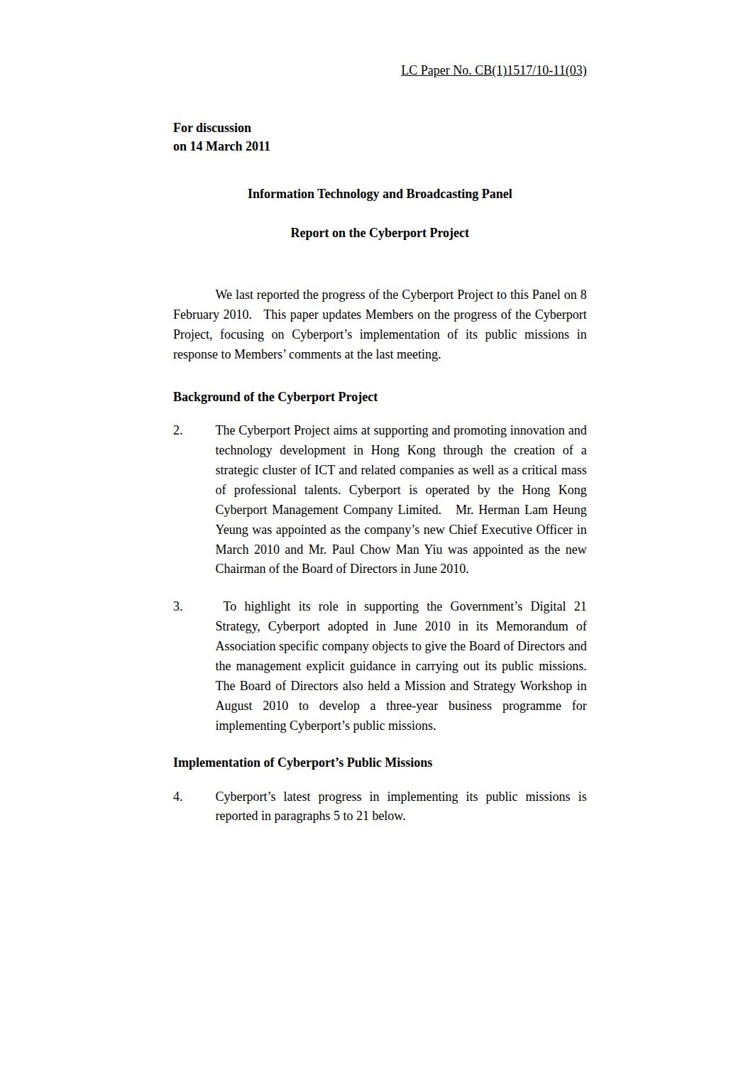LC Paper No. CB(1)1517/10-11(03)
For discussion
on 14 March 2011
Information Technology and Broadcasting Panel
Report on the Cyberport Project
We last reported the progress of the Cyberport Project to this Panel on 8 February 2010. This paper updates Members on the progress of the Cyberport Project, focusing on Cyberport’s implementation of its public missions in response to Members’ comments at the last meeting.
Background of the Cyberport Project
2. The Cyberport Project aims at supporting and promoting innovation and technology development in Hong Kong through the creation of a strategic cluster of ICT and related companies as well as a critical mass of professional talents. Cyberport is operated by the Hong Kong Cyberport Management Company Limited. Mr. Herman Lam Heung Yeung was appointed as the company’s new Chief Executive Officer in March 2010 and Mr. Paul Chow Man Yiu was appointed as the new Chairman of the Board of Directors in June 2010.
3. To highlight its role in supporting the Government’s Digital 21 Strategy, Cyberport adopted in June 2010 in its Memorandum of Association specific company objects to give the Board of Directors and the management explicit guidance in carrying out its public missions. The Board of Directors also held a Mission and Strategy Workshop in August 2010 to develop a three-year business programme for implementing Cyberport’s public missions.
Implementation of Cyberport’s Public Missions
4. Cyberport’s latest progress in implementing its public missions is reported in paragraphs 5 to 21 below.